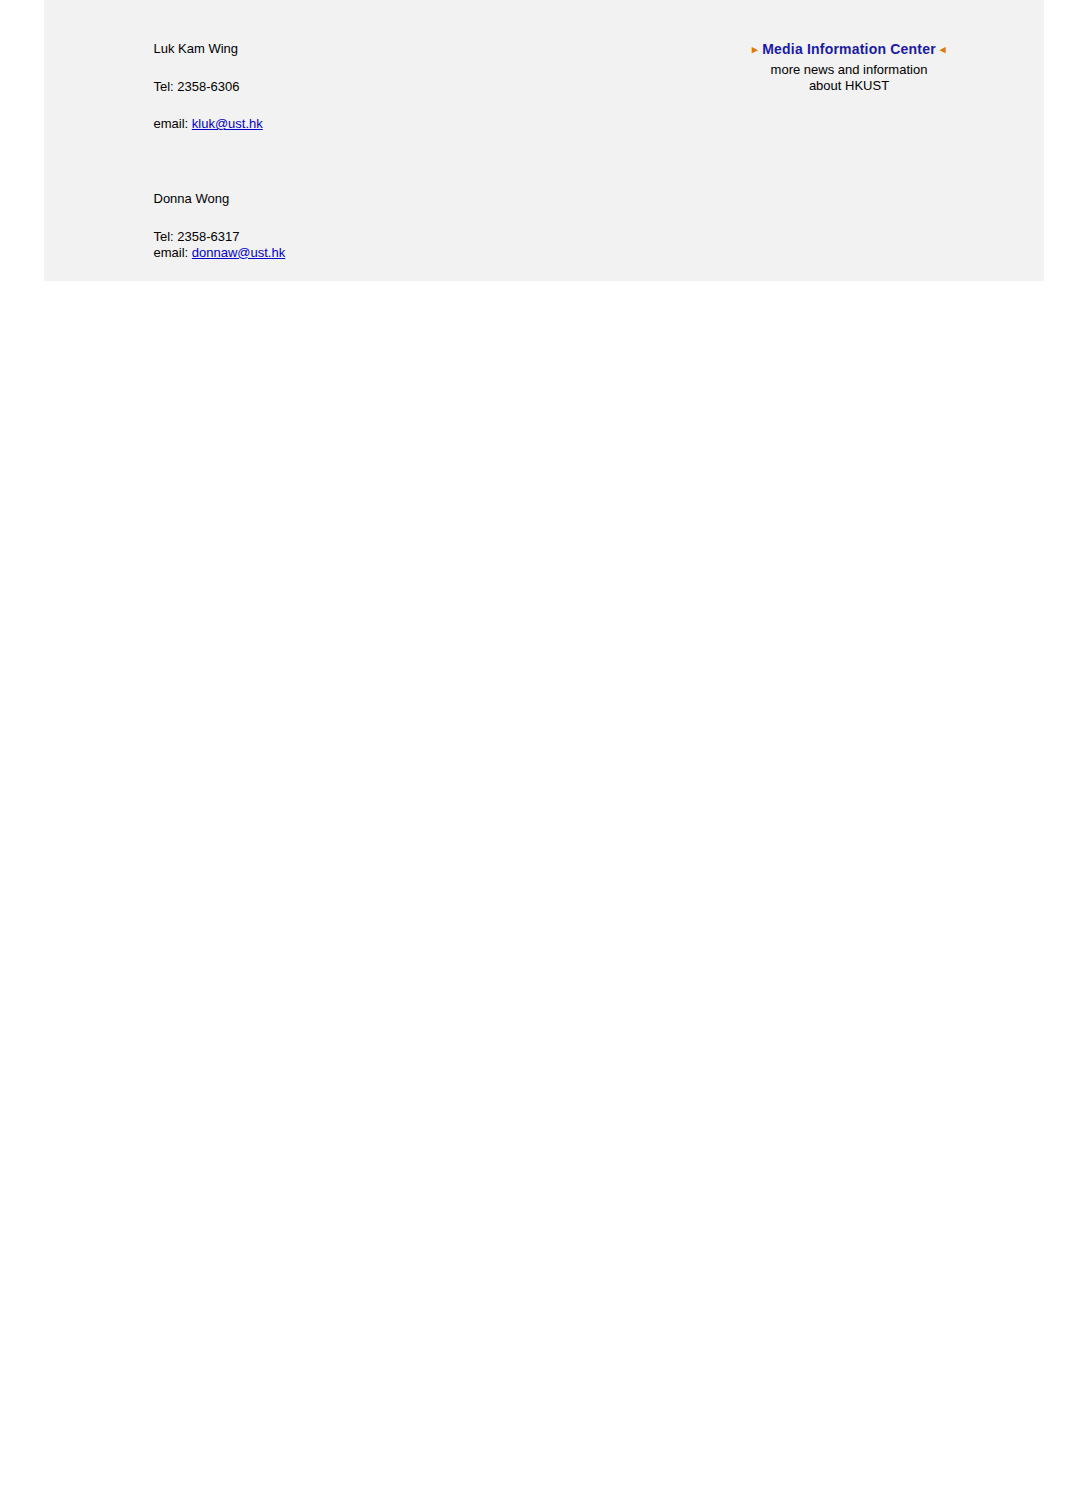| Luk Kam Wing Tel: 2358-6306 email: kluk@ust.hk Donna Wong Tel: 2358-6317 email: donnaw@ust.hk | ▸ Media Information Center ◂ more news and information about HKUST |